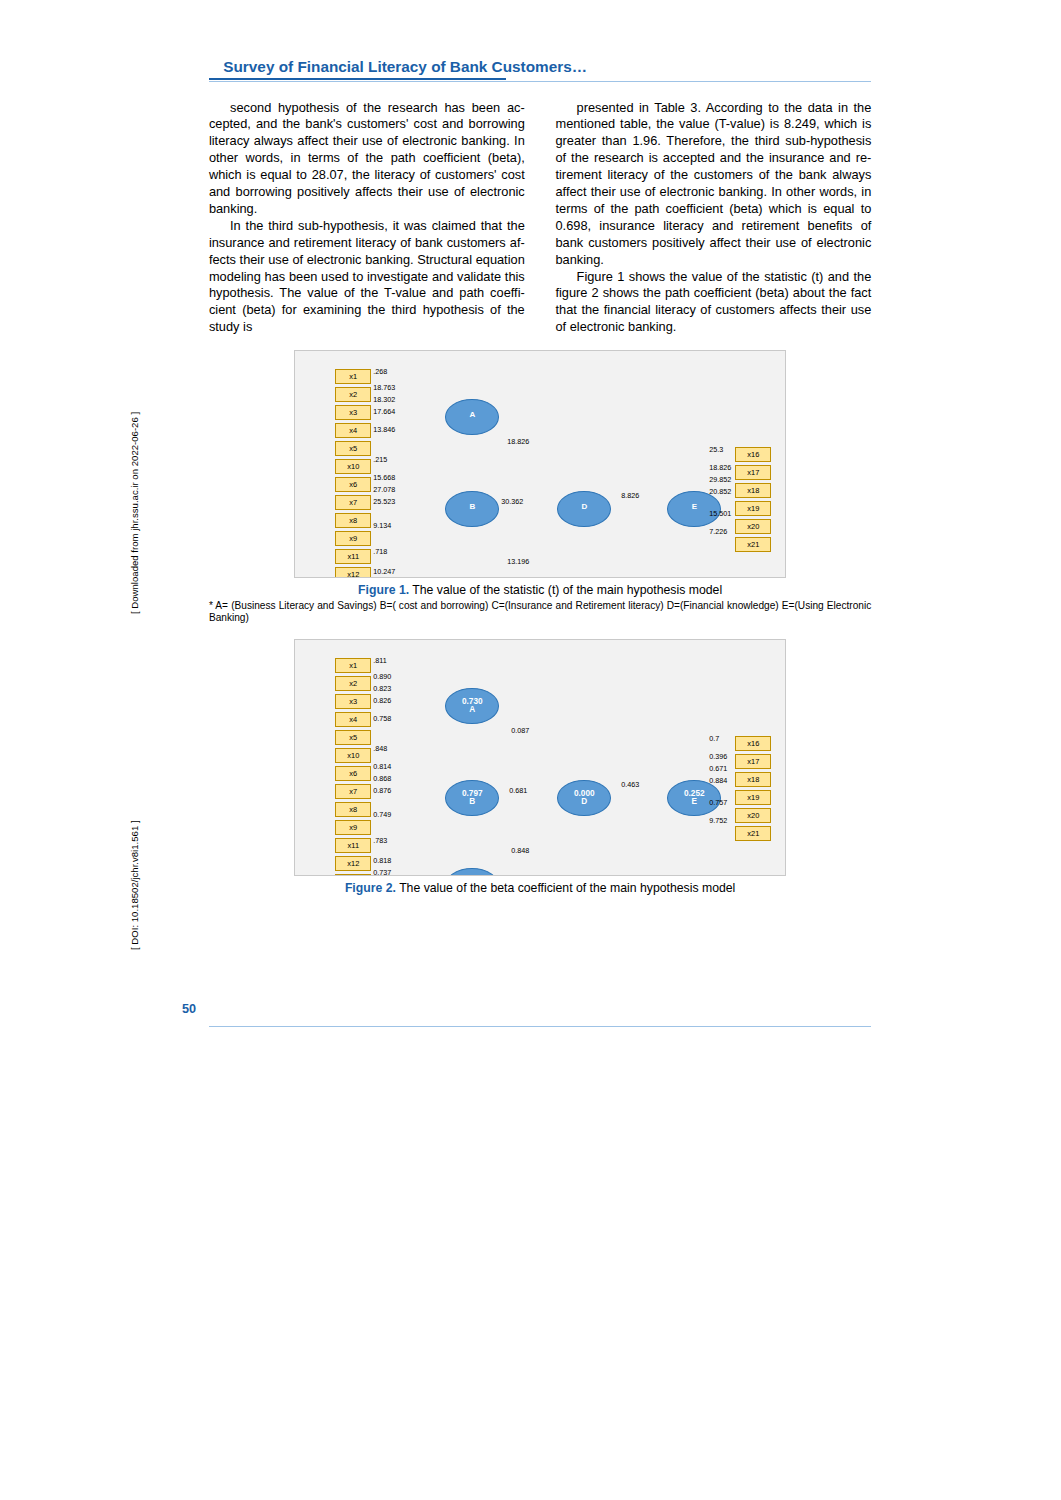Survey of Financial Literacy of Bank Customers…
second hypothesis of the research has been accepted, and the bank's customers' cost and borrowing literacy always affect their use of electronic banking. In other words, in terms of the path coefficient (beta), which is equal to 28.07, the literacy of customers' cost and borrowing positively affects their use of electronic banking.
In the third sub-hypothesis, it was claimed that the insurance and retirement literacy of bank customers affects their use of electronic banking. Structural equation modeling has been used to investigate and validate this hypothesis. The value of the T-value and path coefficient (beta) for examining the third hypothesis of the study is
presented in Table 3. According to the data in the mentioned table, the value (T-value) is 8.249, which is greater than 1.96. Therefore, the third sub-hypothesis of the research is accepted and the insurance and retirement literacy of the customers of the bank always affect their use of electronic banking. In other words, in terms of the path coefficient (beta) which is equal to 0.698, insurance literacy and retirement benefits of bank customers positively affect their use of electronic banking.
Figure 1 shows the value of the statistic (t) and the figure 2 shows the path coefficient (beta) about the fact that the financial literacy of customers affects their use of electronic banking.
x1
x2
x3
x4
x5
x10
x6
x7
x8
x9
x11
x12
x13
x14
x15
.268
18.763
18.302
17.664
13.846
.215
15.668
27.078
25.523
9.134
.718
10.247
16.087
14.579
11.329
A
B
C
D
E
18.826
30.362
13.196
8.826
x16
x17
x18
x19
x20
x21
25.3
18.826
29.852
20.852
15.501
7.226
Figure 1. The value of the statistic (t) of the main hypothesis model
* A= (Business Literacy and Savings) B=( cost and borrowing) C=(Insurance and Retirement literacy) D=(Financial knowledge) E=(Using Electronic Banking)
x1
x2
x3
x4
x5
x10
x6
x7
x8
x9
x11
x12
x13
x14
x15
.811
0.890
0.823
0.826
0.758
.848
0.814
0.868
0.876
0.749
.783
0.818
0.737
0.814
0.757
0.730
A
0.797
B
0.573
C
0.000
D
0.252
E
0.087
0.681
0.848
0.463
x16
x17
x18
x19
x20
x21
0.7
0.396
0.671
0.884
0.757
9.752
Figure 2. The value of the beta coefficient of the main hypothesis model
50
[ DOI: 10.18502/jchr.v8i1.561 ]
[ Downloaded from jhr.ssu.ac.ir on 2022-06-26 ]